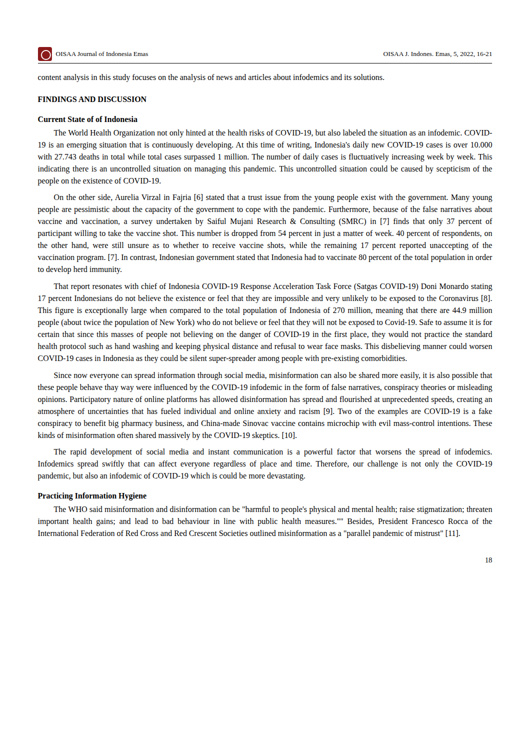OISAA Journal of Indonesia Emas
OISAA J. Indones. Emas, 5, 2022, 16-21
content analysis in this study focuses on the analysis of news and articles about infodemics and its solutions.
FINDINGS AND DISCUSSION
Current State of of Indonesia
The World Health Organization not only hinted at the health risks of COVID-19, but also labeled the situation as an infodemic. COVID-19 is an emerging situation that is continuously developing. At this time of writing, Indonesia's daily new COVID-19 cases is over 10.000 with 27.743 deaths in total while total cases surpassed 1 million. The number of daily cases is fluctuatively increasing week by week. This indicating there is an uncontrolled situation on managing this pandemic. This uncontrolled situation could be caused by scepticism of the people on the existence of COVID-19.
On the other side, Aurelia Virzal in Fajria [6] stated that a trust issue from the young people exist with the government. Many young people are pessimistic about the capacity of the government to cope with the pandemic. Furthermore, because of the false narratives about vaccine and vaccination, a survey undertaken by Saiful Mujani Research & Consulting (SMRC) in [7] finds that only 37 percent of participant willing to take the vaccine shot. This number is dropped from 54 percent in just a matter of week. 40 percent of respondents, on the other hand, were still unsure as to whether to receive vaccine shots, while the remaining 17 percent reported unaccepting of the vaccination program. [7]. In contrast, Indonesian government stated that Indonesia had to vaccinate 80 percent of the total population in order to develop herd immunity.
That report resonates with chief of Indonesia COVID-19 Response Acceleration Task Force (Satgas COVID-19) Doni Monardo stating 17 percent Indonesians do not believe the existence or feel that they are impossible and very unlikely to be exposed to the Coronavirus [8]. This figure is exceptionally large when compared to the total population of Indonesia of 270 million, meaning that there are 44.9 million people (about twice the population of New York) who do not believe or feel that they will not be exposed to Covid-19. Safe to assume it is for certain that since this masses of people not believing on the danger of COVID-19 in the first place, they would not practice the standard health protocol such as hand washing and keeping physical distance and refusal to wear face masks. This disbelieving manner could worsen COVID-19 cases in Indonesia as they could be silent super-spreader among people with pre-existing comorbidities.
Since now everyone can spread information through social media, misinformation can also be shared more easily, it is also possible that these people behave thay way were influenced by the COVID-19 infodemic in the form of false narratives, conspiracy theories or misleading opinions. Participatory nature of online platforms has allowed disinformation has spread and flourished at unprecedented speeds, creating an atmosphere of uncertainties that has fueled individual and online anxiety and racism [9]. Two of the examples are COVID-19 is a fake conspiracy to benefit big pharmacy business, and China-made Sinovac vaccine contains microchip with evil mass-control intentions. These kinds of misinformation often shared massively by the COVID-19 skeptics. [10].
The rapid development of social media and instant communication is a powerful factor that worsens the spread of infodemics. Infodemics spread swiftly that can affect everyone regardless of place and time. Therefore, our challenge is not only the COVID-19 pandemic, but also an infodemic of COVID-19 which is could be more devastating.
Practicing Information Hygiene
The WHO said misinformation and disinformation can be "harmful to people's physical and mental health; raise stigmatization; threaten important health gains; and lead to bad behaviour in line with public health measures."" Besides, President Francesco Rocca of the International Federation of Red Cross and Red Crescent Societies outlined misinformation as a "parallel pandemic of mistrust" [11].
18